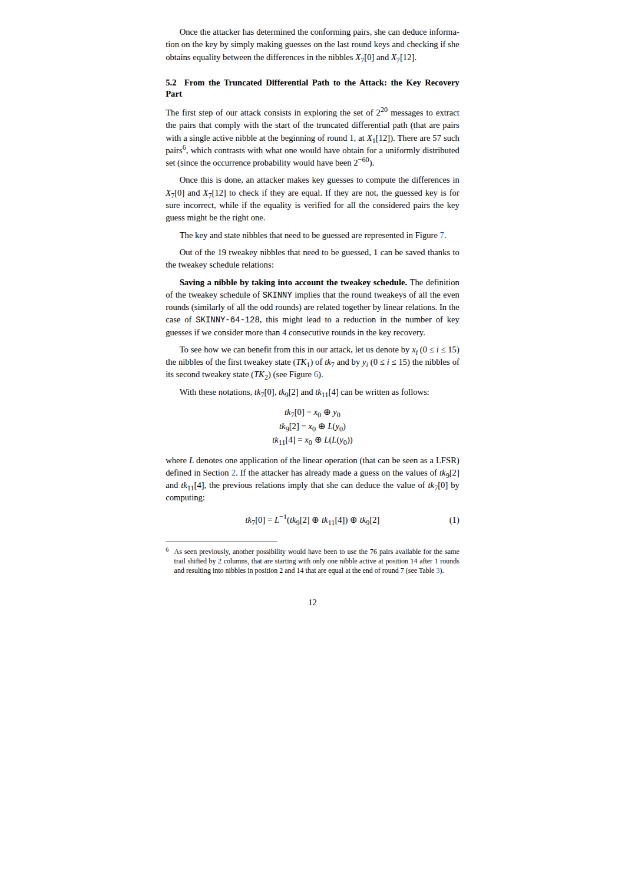Once the attacker has determined the conforming pairs, she can deduce information on the key by simply making guesses on the last round keys and checking if she obtains equality between the differences in the nibbles X7[0] and X7[12].
5.2 From the Truncated Differential Path to the Attack: the Key Recovery Part
The first step of our attack consists in exploring the set of 220 messages to extract the pairs that comply with the start of the truncated differential path (that are pairs with a single active nibble at the beginning of round 1, at X1[12]). There are 57 such pairs6, which contrasts with what one would have obtain for a uniformly distributed set (since the occurrence probability would have been 2−60).
Once this is done, an attacker makes key guesses to compute the differences in X7[0] and X7[12] to check if they are equal. If they are not, the guessed key is for sure incorrect, while if the equality is verified for all the considered pairs the key guess might be the right one.
The key and state nibbles that need to be guessed are represented in Figure 7.
Out of the 19 tweakey nibbles that need to be guessed, 1 can be saved thanks to the tweakey schedule relations:
Saving a nibble by taking into account the tweakey schedule. The definition of the tweakey schedule of SKINNY implies that the round tweakeys of all the even rounds (similarly of all the odd rounds) are related together by linear relations. In the case of SKINNY-64-128, this might lead to a reduction in the number of key guesses if we consider more than 4 consecutive rounds in the key recovery.
To see how we can benefit from this in our attack, let us denote by xi (0 ≤ i ≤ 15) the nibbles of the first tweakey state (TK1) of tk7 and by yi (0 ≤ i ≤ 15) the nibbles of its second tweakey state (TK2) (see Figure 6).
With these notations, tk7[0], tk9[2] and tk11[4] can be written as follows:
tk7[0] = x0 ⊕ y0 tk9[2] = x0 ⊕ L(y0) tk11[4] = x0 ⊕ L(L(y0))
where L denotes one application of the linear operation (that can be seen as a LFSR) defined in Section 2. If the attacker has already made a guess on the values of tk9[2] and tk11[4], the previous relations imply that she can deduce the value of tk7[0] by computing:
tk7[0] = L−1(tk9[2] ⊕ tk11[4]) ⊕ tk9[2] (1)
6 As seen previously, another possibility would have been to use the 76 pairs available for the same trail shifted by 2 columns, that are starting with only one nibble active at position 14 after 1 rounds and resulting into nibbles in position 2 and 14 that are equal at the end of round 7 (see Table 3).
12